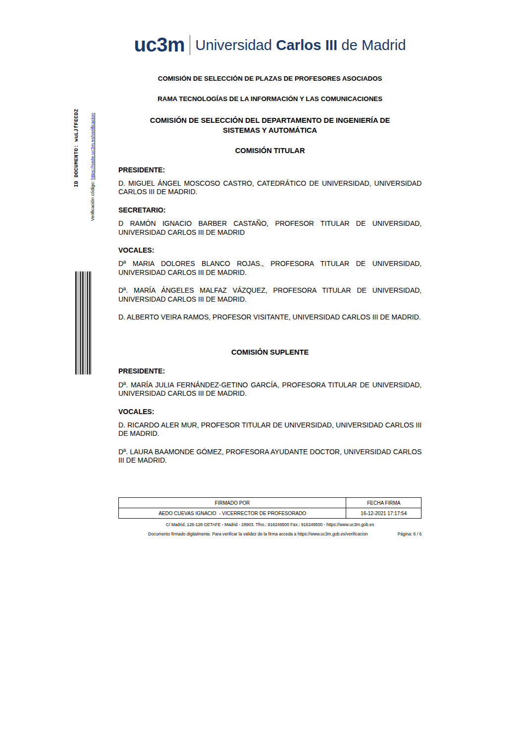ID DOCUMENTO: wuLJfFECDZ
Verificación código: https://sede.uc3m.es/verificacion
uc3m Universidad Carlos III de Madrid
COMISIÓN DE SELECCIÓN DE PLAZAS DE PROFESORES ASOCIADOS
RAMA TECNOLOGÍAS DE LA INFORMACIÓN Y LAS COMUNICACIONES
COMISIÓN DE SELECCIÓN DEL DEPARTAMENTO DE INGENIERÍA DE
SISTEMAS Y AUTOMÁTICA
COMISIÓN TITULAR
PRESIDENTE:
D. MIGUEL ÁNGEL MOSCOSO CASTRO, CATEDRÁTICO DE UNIVERSIDAD, UNIVERSIDAD CARLOS III DE MADRID.
SECRETARIO:
D RAMÓN IGNACIO BARBER CASTAÑO, PROFESOR TITULAR DE UNIVERSIDAD, UNIVERSIDAD CARLOS III DE MADRID
VOCALES:
Dª MARIA DOLORES BLANCO ROJAS., PROFESORA TITULAR DE UNIVERSIDAD, UNIVERSIDAD CARLOS III DE MADRID.
Dª. MARÍA ÁNGELES MALFAZ VÁZQUEZ, PROFESORA TITULAR DE UNIVERSIDAD, UNIVERSIDAD CARLOS III DE MADRID.
D. ALBERTO VEIRA RAMOS, PROFESOR VISITANTE, UNIVERSIDAD CARLOS III DE MADRID.
COMISIÓN SUPLENTE
PRESIDENTE:
Dª. MARÍA JULIA FERNÁNDEZ-GETINO GARCÍA, PROFESORA TITULAR DE UNIVERSIDAD, UNIVERSIDAD CARLOS III DE MADRID.
VOCALES:
D. RICARDO ALER MUR, PROFESOR TITULAR DE UNIVERSIDAD, UNIVERSIDAD CARLOS III DE MADRID.
Dª. LAURA BAAMONDE GÓMEZ, PROFESORA AYUDANTE DOCTOR, UNIVERSIDAD CARLOS III DE MADRID.
| FIRMADO POR | FECHA FIRMA |
| --- | --- |
| AEDO CUEVAS IGNACIO - VICERRECTOR DE PROFESORADO | 16-12-2021 17:17:54 |
C/ Madrid, 126-128 GETAFE - Madrid - 28903. Tfno.: 916249500 Fax.: 916249500 - https://www.uc3m.gob.es
Documento firmado digitalmente. Para verificar la validez de la firma acceda a https://www.uc3m.gob.es/verificacion Página: 6 / 6